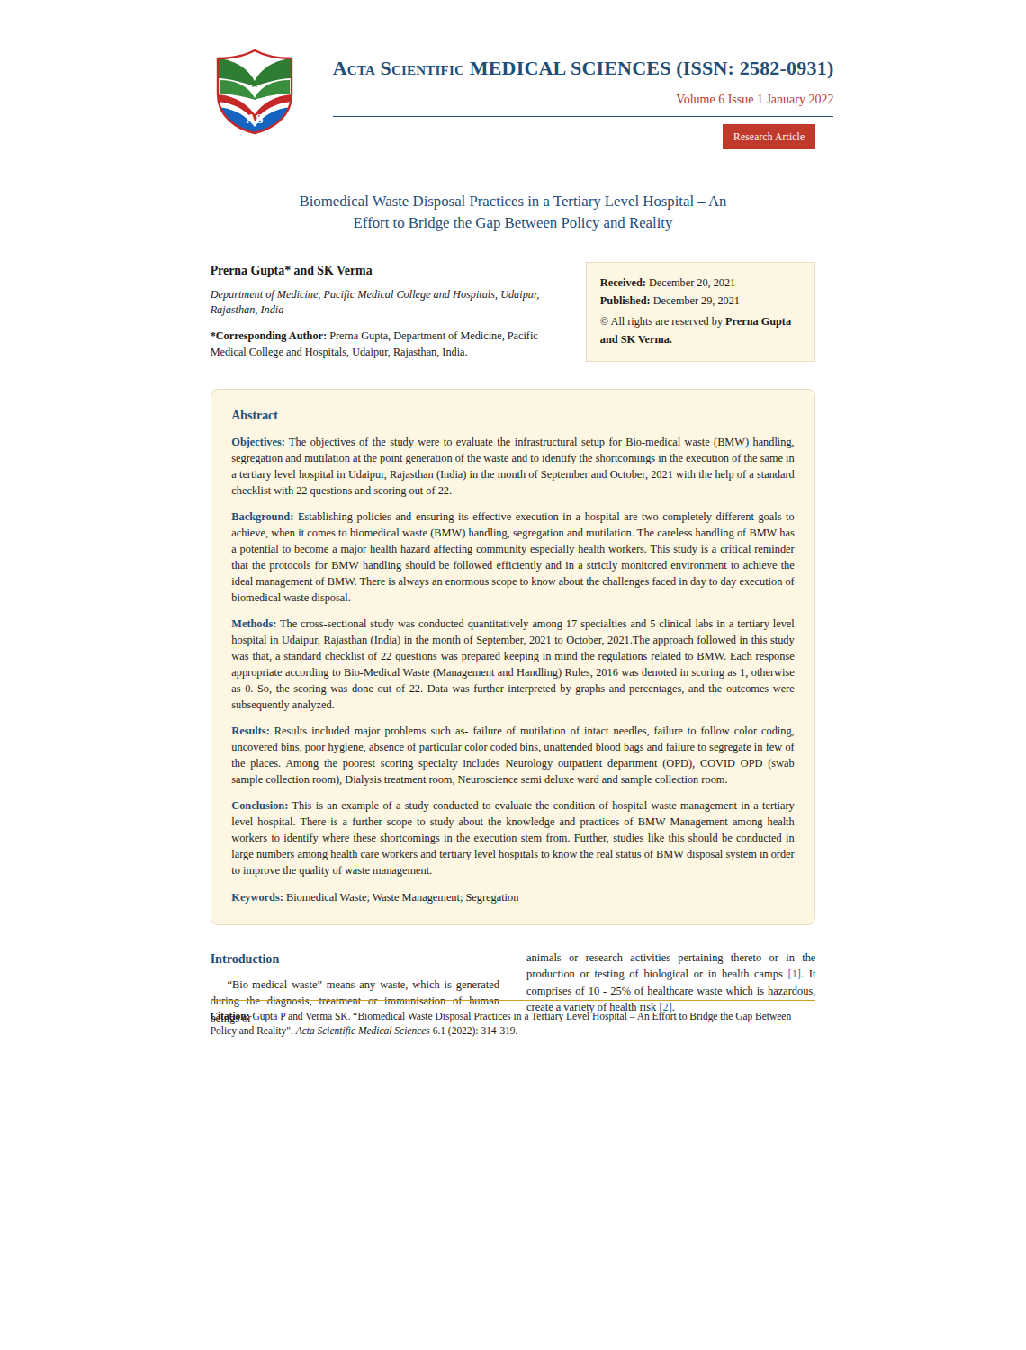AS
Acta Scientific MEDICAL SCIENCES (ISSN: 2582-0931)
Volume 6 Issue 1 January 2022
Research Article
Biomedical Waste Disposal Practices in a Tertiary Level Hospital – An
Effort to Bridge the Gap Between Policy and Reality
Prerna Gupta* and SK Verma
Department of Medicine, Pacific Medical College and Hospitals, Udaipur, Rajasthan, India
*Corresponding Author: Prerna Gupta, Department of Medicine, Pacific Medical College and Hospitals, Udaipur, Rajasthan, India.
Received: December 20, 2021
Published: December 29, 2021
© All rights are reserved by Prerna Gupta and SK Verma.
Abstract
Objectives: The objectives of the study were to evaluate the infrastructural setup for Bio-medical waste (BMW) handling, segregation and mutilation at the point generation of the waste and to identify the shortcomings in the execution of the same in a tertiary level hospital in Udaipur, Rajasthan (India) in the month of September and October, 2021 with the help of a standard checklist with 22 questions and scoring out of 22.
Background: Establishing policies and ensuring its effective execution in a hospital are two completely different goals to achieve, when it comes to biomedical waste (BMW) handling, segregation and mutilation. The careless handling of BMW has a potential to become a major health hazard affecting community especially health workers. This study is a critical reminder that the protocols for BMW handling should be followed efficiently and in a strictly monitored environment to achieve the ideal management of BMW. There is always an enormous scope to know about the challenges faced in day to day execution of biomedical waste disposal.
Methods: The cross-sectional study was conducted quantitatively among 17 specialties and 5 clinical labs in a tertiary level hospital in Udaipur, Rajasthan (India) in the month of September, 2021 to October, 2021.The approach followed in this study was that, a standard checklist of 22 questions was prepared keeping in mind the regulations related to BMW. Each response appropriate according to Bio-Medical Waste (Management and Handling) Rules, 2016 was denoted in scoring as 1, otherwise as 0. So, the scoring was done out of 22. Data was further interpreted by graphs and percentages, and the outcomes were subsequently analyzed.
Results: Results included major problems such as- failure of mutilation of intact needles, failure to follow color coding, uncovered bins, poor hygiene, absence of particular color coded bins, unattended blood bags and failure to segregate in few of the places. Among the poorest scoring specialty includes Neurology outpatient department (OPD), COVID OPD (swab sample collection room), Dialysis treatment room, Neuroscience semi deluxe ward and sample collection room.
Conclusion: This is an example of a study conducted to evaluate the condition of hospital waste management in a tertiary level hospital. There is a further scope to study about the knowledge and practices of BMW Management among health workers to identify where these shortcomings in the execution stem from. Further, studies like this should be conducted in large numbers among health care workers and tertiary level hospitals to know the real status of BMW disposal system in order to improve the quality of waste management.
Keywords: Biomedical Waste; Waste Management; Segregation
Introduction
“Bio-medical waste” means any waste, which is generated during the diagnosis, treatment or immunisation of human beings or
animals or research activities pertaining thereto or in the production or testing of biological or in health camps [1]. It comprises of 10 - 25% of healthcare waste which is hazardous, create a variety of health risk [2].
Citation: Gupta P and Verma SK. “Biomedical Waste Disposal Practices in a Tertiary Level Hospital – An Effort to Bridge the Gap Between Policy and Reality". Acta Scientific Medical Sciences 6.1 (2022): 314-319.